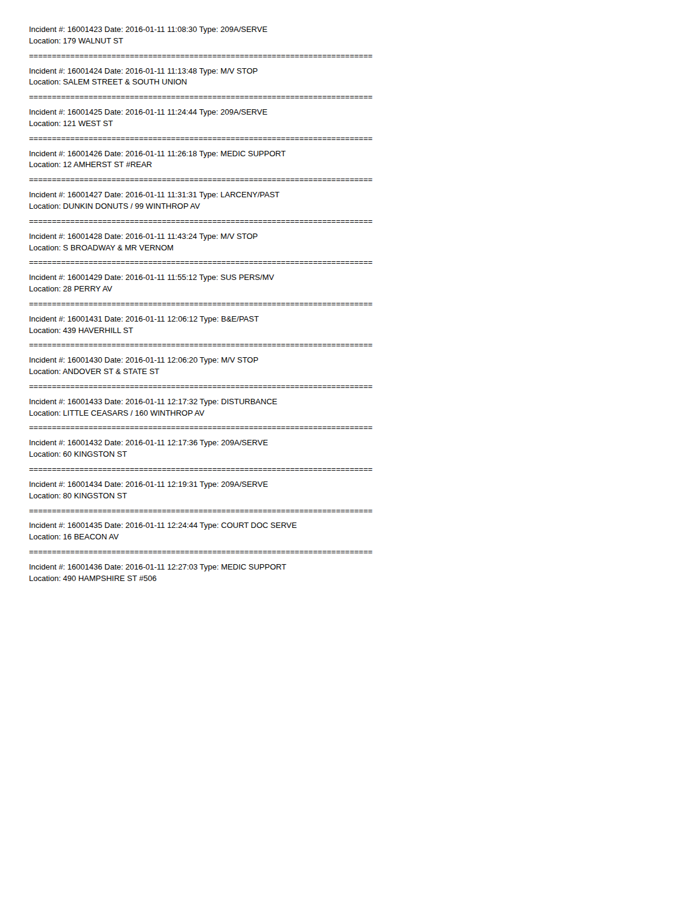Incident #: 16001423 Date: 2016-01-11 11:08:30 Type: 209A/SERVE
Location: 179 WALNUT ST
===========================================================================
Incident #: 16001424 Date: 2016-01-11 11:13:48 Type: M/V STOP
Location: SALEM STREET & SOUTH UNION
===========================================================================
Incident #: 16001425 Date: 2016-01-11 11:24:44 Type: 209A/SERVE
Location: 121 WEST ST
===========================================================================
Incident #: 16001426 Date: 2016-01-11 11:26:18 Type: MEDIC SUPPORT
Location: 12 AMHERST ST #REAR
===========================================================================
Incident #: 16001427 Date: 2016-01-11 11:31:31 Type: LARCENY/PAST
Location: DUNKIN DONUTS / 99 WINTHROP AV
===========================================================================
Incident #: 16001428 Date: 2016-01-11 11:43:24 Type: M/V STOP
Location: S BROADWAY & MR VERNOM
===========================================================================
Incident #: 16001429 Date: 2016-01-11 11:55:12 Type: SUS PERS/MV
Location: 28 PERRY AV
===========================================================================
Incident #: 16001431 Date: 2016-01-11 12:06:12 Type: B&E/PAST
Location: 439 HAVERHILL ST
===========================================================================
Incident #: 16001430 Date: 2016-01-11 12:06:20 Type: M/V STOP
Location: ANDOVER ST & STATE ST
===========================================================================
Incident #: 16001433 Date: 2016-01-11 12:17:32 Type: DISTURBANCE
Location: LITTLE CEASARS / 160 WINTHROP AV
===========================================================================
Incident #: 16001432 Date: 2016-01-11 12:17:36 Type: 209A/SERVE
Location: 60 KINGSTON ST
===========================================================================
Incident #: 16001434 Date: 2016-01-11 12:19:31 Type: 209A/SERVE
Location: 80 KINGSTON ST
===========================================================================
Incident #: 16001435 Date: 2016-01-11 12:24:44 Type: COURT DOC SERVE
Location: 16 BEACON AV
===========================================================================
Incident #: 16001436 Date: 2016-01-11 12:27:03 Type: MEDIC SUPPORT
Location: 490 HAMPSHIRE ST #506